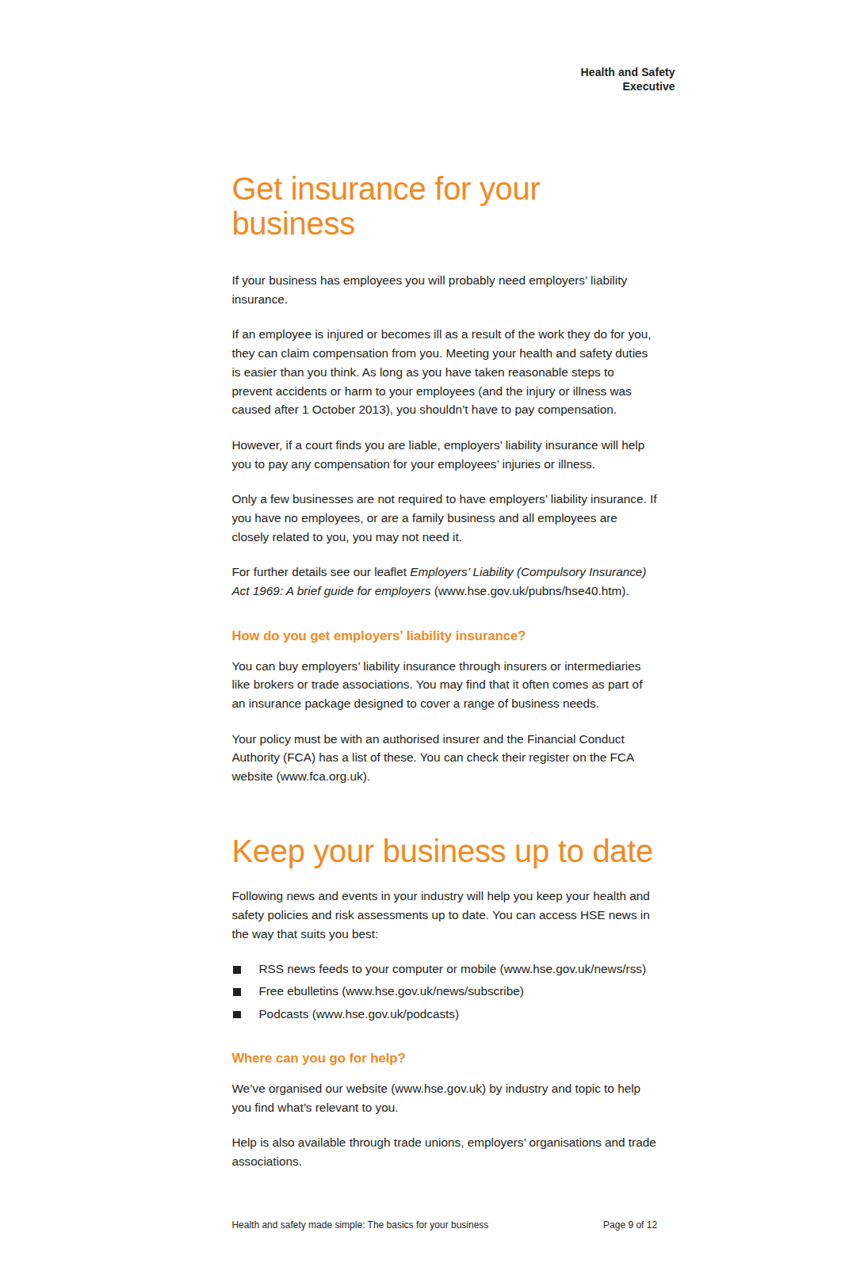Health and Safety
Executive
Get insurance for your business
If your business has employees you will probably need employers’ liability insurance.
If an employee is injured or becomes ill as a result of the work they do for you, they can claim compensation from you. Meeting your health and safety duties is easier than you think. As long as you have taken reasonable steps to prevent accidents or harm to your employees (and the injury or illness was caused after 1 October 2013), you shouldn’t have to pay compensation.
However, if a court finds you are liable, employers’ liability insurance will help you to pay any compensation for your employees’ injuries or illness.
Only a few businesses are not required to have employers’ liability insurance. If you have no employees, or are a family business and all employees are closely related to you, you may not need it.
For further details see our leaflet Employers’ Liability (Compulsory Insurance) Act 1969: A brief guide for employers (www.hse.gov.uk/pubns/hse40.htm).
How do you get employers’ liability insurance?
You can buy employers’ liability insurance through insurers or intermediaries like brokers or trade associations. You may find that it often comes as part of an insurance package designed to cover a range of business needs.
Your policy must be with an authorised insurer and the Financial Conduct Authority (FCA) has a list of these. You can check their register on the FCA website (www.fca.org.uk).
Keep your business up to date
Following news and events in your industry will help you keep your health and safety policies and risk assessments up to date. You can access HSE news in the way that suits you best:
RSS news feeds to your computer or mobile (www.hse.gov.uk/news/rss)
Free ebulletins (www.hse.gov.uk/news/subscribe)
Podcasts (www.hse.gov.uk/podcasts)
Where can you go for help?
We’ve organised our website (www.hse.gov.uk) by industry and topic to help you find what’s relevant to you.
Help is also available through trade unions, employers’ organisations and trade associations.
Health and safety made simple: The basics for your business Page 9 of 12